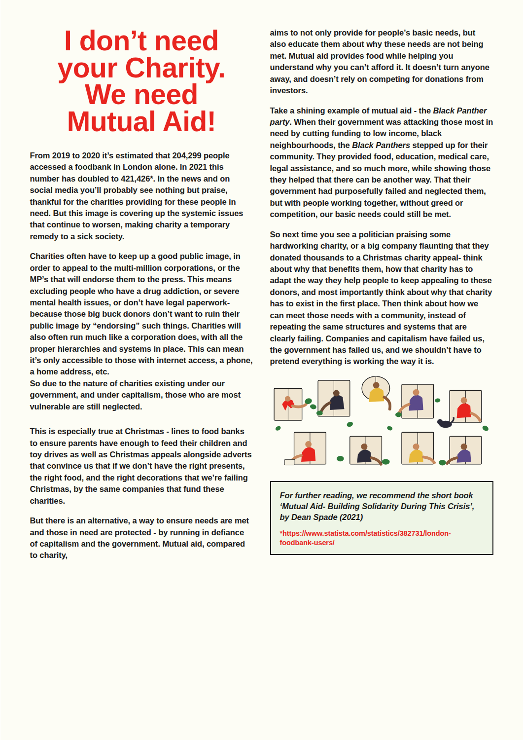I don’t need
your Charity.
We need
Mutual Aid!
From 2019 to 2020 it’s estimated that 204,299 people accessed a foodbank in London alone. In 2021 this number has doubled to 421,426*. In the news and on social media you’ll probably see nothing but praise, thankful for the charities providing for these people in need. But this image is covering up the systemic issues that continue to worsen, making charity a temporary remedy to a sick society.
Charities often have to keep up a good public image, in order to appeal to the multi-million corporations, or the MP’s that will endorse them to the press. This means excluding people who have a drug addiction, or severe mental health issues, or don’t have legal paperwork- because those big buck donors don’t want to ruin their public image by “endorsing” such things. Charities will also often run much like a corporation does, with all the proper hierarchies and systems in place. This can mean it’s only accessible to those with internet access, a phone, a home address, etc.
So due to the nature of charities existing under our government, and under capitalism, those who are most vulnerable are still neglected.
This is especially true at Christmas - lines to food banks to ensure parents have enough to feed their children and toy drives as well as Christmas appeals alongside adverts that convince us that if we don’t have the right presents, the right food, and the right decorations that we’re failing Christmas, by the same companies that fund these charities.
But there is an alternative, a way to ensure needs are met and those in need are protected - by running in defiance of capitalism and the government. Mutual aid, compared to charity,
aims to not only provide for people’s basic needs, but also educate them about why these needs are not being met. Mutual aid provides food while helping you understand why you can’t afford it. It doesn’t turn anyone away, and doesn’t rely on competing for donations from investors.
Take a shining example of mutual aid - the Black Panther party. When their government was attacking those most in need by cutting funding to low income, black neighbourhoods, the Black Panthers stepped up for their community. They provided food, education, medical care, legal assistance, and so much more, while showing those they helped that there can be another way. That their government had purposefully failed and neglected them, but with people working together, without greed or competition, our basic needs could still be met.
So next time you see a politician praising some hardworking charity, or a big company flaunting that they donated thousands to a Christmas charity appeal- think about why that benefits them, how that charity has to adapt the way they help people to keep appealing to these donors, and most importantly think about why that charity has to exist in the first place. Then think about how we can meet those needs with a community, instead of repeating the same structures and systems that are clearly failing. Companies and capitalism have failed us, the government has failed us, and we shouldn’t have to pretend everything is working the way it is.
For further reading, we recommend the short book ‘Mutual Aid- Building Solidarity During This Crisis’, by Dean Spade (2021)
*https://www.statista.com/statistics/382731/london-foodbank-users/